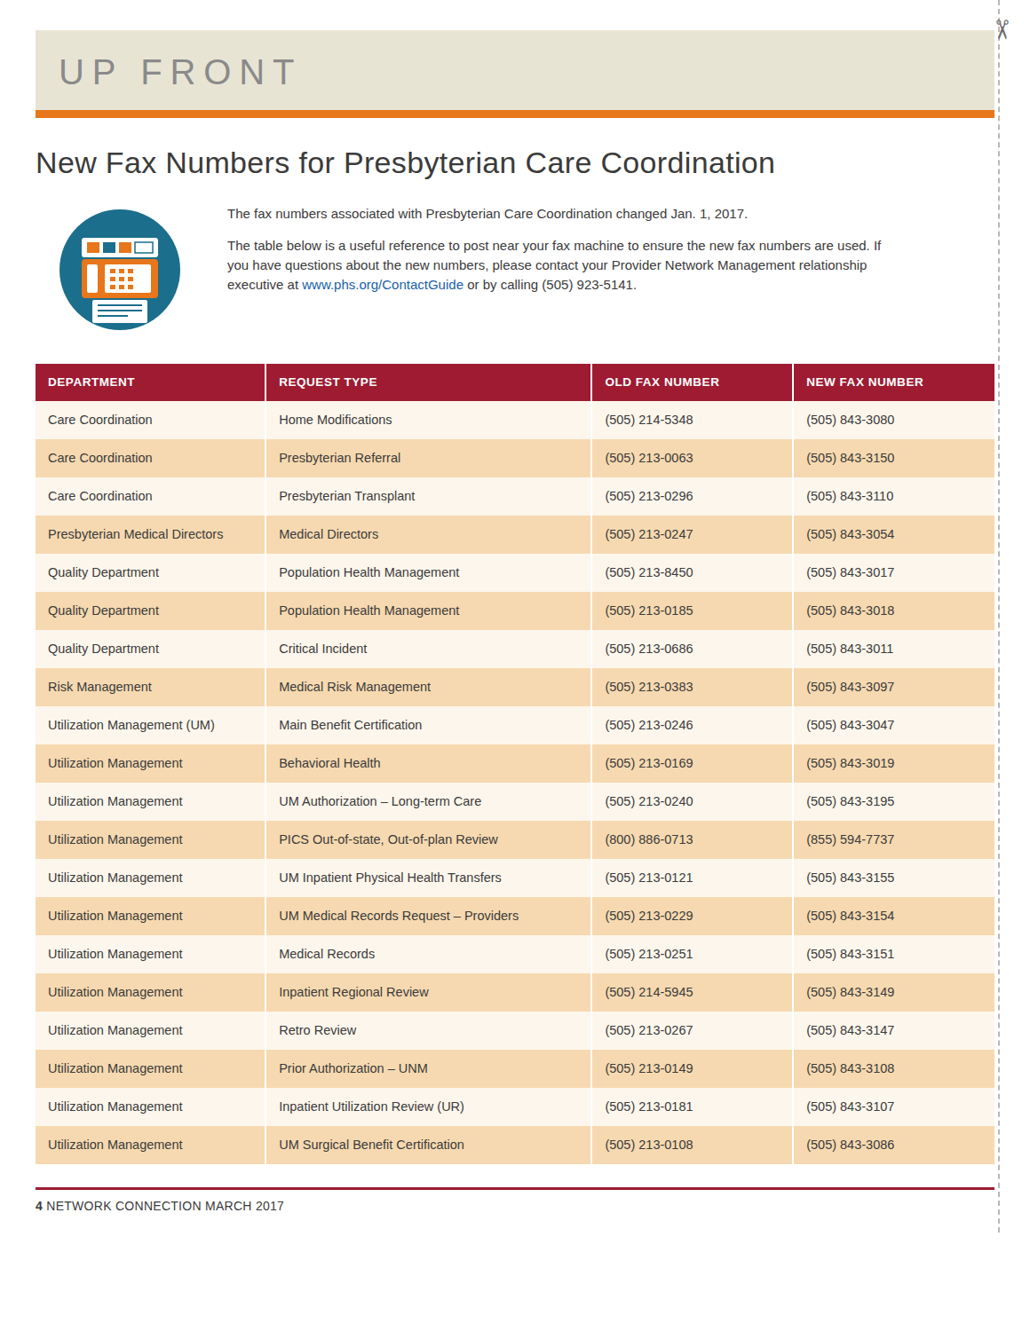✂
Up Front
New Fax Numbers for Presbyterian Care Coordination
The fax numbers associated with Presbyterian Care Coordination changed Jan. 1, 2017.
The table below is a useful reference to post near your fax machine to ensure the new fax numbers are used. If you have questions about the new numbers, please contact your Provider Network Management relationship executive at www.phs.org/ContactGuide or by calling (505) 923-5141.
| Department | Request Type | Old Fax Number | New Fax Number |
| --- | --- | --- | --- |
| Care Coordination | Home Modifications | (505) 214-5348 | (505) 843-3080 |
| Care Coordination | Presbyterian Referral | (505) 213-0063 | (505) 843-3150 |
| Care Coordination | Presbyterian Transplant | (505) 213-0296 | (505) 843-3110 |
| Presbyterian Medical Directors | Medical Directors | (505) 213-0247 | (505) 843-3054 |
| Quality Department | Population Health Management | (505) 213-8450 | (505) 843-3017 |
| Quality Department | Population Health Management | (505) 213-0185 | (505) 843-3018 |
| Quality Department | Critical Incident | (505) 213-0686 | (505) 843-3011 |
| Risk Management | Medical Risk Management | (505) 213-0383 | (505) 843-3097 |
| Utilization Management (UM) | Main Benefit Certification | (505) 213-0246 | (505) 843-3047 |
| Utilization Management | Behavioral Health | (505) 213-0169 | (505) 843-3019 |
| Utilization Management | UM Authorization – Long-term Care | (505) 213-0240 | (505) 843-3195 |
| Utilization Management | PICS Out-of-state, Out-of-plan Review | (800) 886-0713 | (855) 594-7737 |
| Utilization Management | UM Inpatient Physical Health Transfers | (505) 213-0121 | (505) 843-3155 |
| Utilization Management | UM Medical Records Request – Providers | (505) 213-0229 | (505) 843-3154 |
| Utilization Management | Medical Records | (505) 213-0251 | (505) 843-3151 |
| Utilization Management | Inpatient Regional Review | (505) 214-5945 | (505) 843-3149 |
| Utilization Management | Retro Review | (505) 213-0267 | (505) 843-3147 |
| Utilization Management | Prior Authorization – UNM | (505) 213-0149 | (505) 843-3108 |
| Utilization Management | Inpatient Utilization Review (UR) | (505) 213-0181 | (505) 843-3107 |
| Utilization Management | UM Surgical Benefit Certification | (505) 213-0108 | (505) 843-3086 |
4 NETWORK CONNECTION MARCH 2017